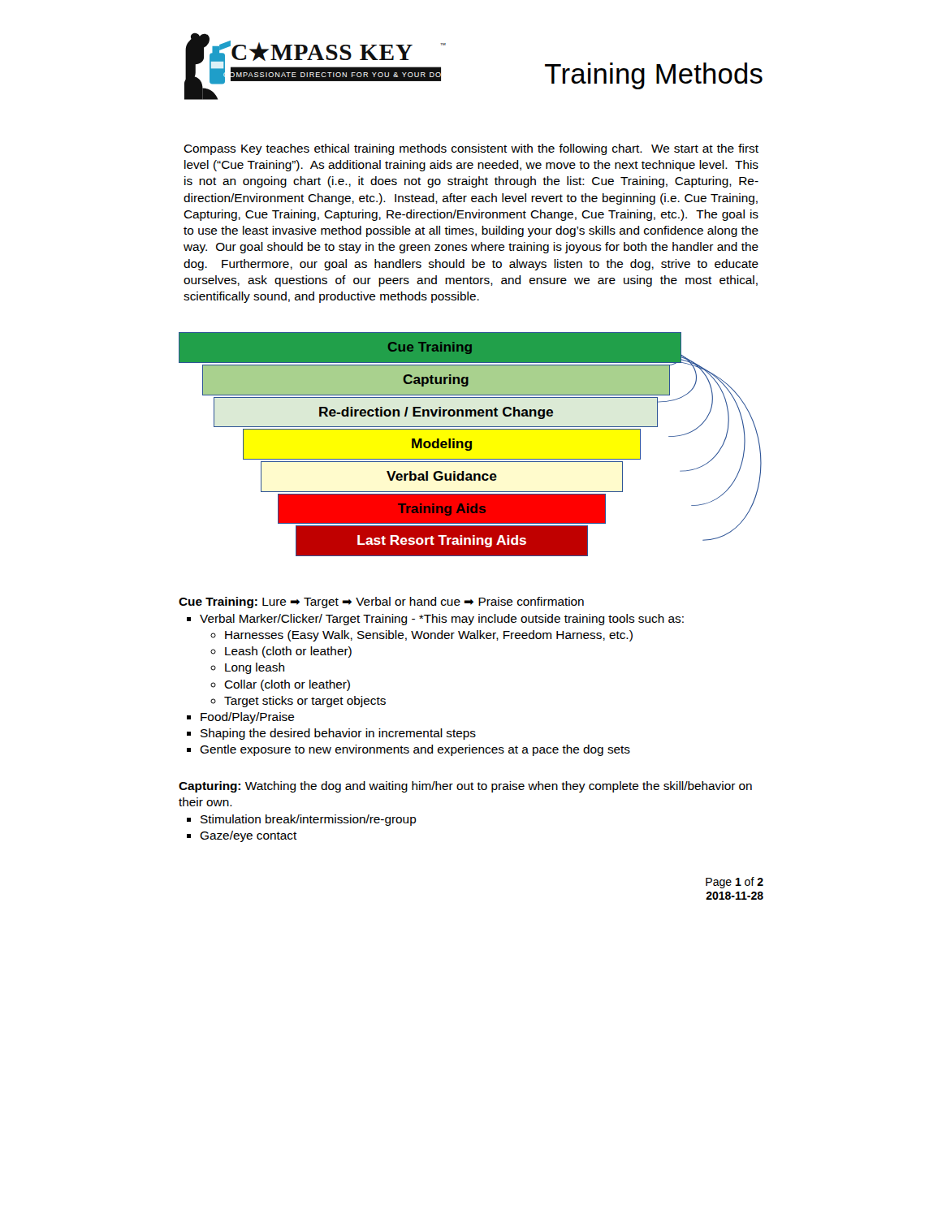C★MPASS KEY ™ COMPASSIONATE DIRECTION FOR YOU & YOUR DOG
Training Methods
Compass Key teaches ethical training methods consistent with the following chart. We start at the first level (“Cue Training”). As additional training aids are needed, we move to the next technique level. This is not an ongoing chart (i.e., it does not go straight through the list: Cue Training, Capturing, Re-direction/Environment Change, etc.). Instead, after each level revert to the beginning (i.e. Cue Training, Capturing, Cue Training, Capturing, Re-direction/Environment Change, Cue Training, etc.). The goal is to use the least invasive method possible at all times, building your dog’s skills and confidence along the way. Our goal should be to stay in the green zones where training is joyous for both the handler and the dog. Furthermore, our goal as handlers should be to always listen to the dog, strive to educate ourselves, ask questions of our peers and mentors, and ensure we are using the most ethical, scientifically sound, and productive methods possible.
Cue Training
Capturing
Re-direction / Environment Change
Modeling
Verbal Guidance
Training Aids
Last Resort Training Aids
Cue Training:
Lure ➡ Target ➡ Verbal or hand cue ➡ Praise confirmation
Verbal Marker/Clicker/ Target Training - *This may include outside training tools such as:
Harnesses (Easy Walk, Sensible, Wonder Walker, Freedom Harness, etc.)
Leash (cloth or leather)
Long leash
Collar (cloth or leather)
Target sticks or target objects
Food/Play/Praise
Shaping the desired behavior in incremental steps
Gentle exposure to new environments and experiences at a pace the dog sets
Capturing:
Watching the dog and waiting him/her out to praise when they complete the skill/behavior on their own.
Stimulation break/intermission/re-group
Gaze/eye contact
Page 1 of 2
2018-11-28